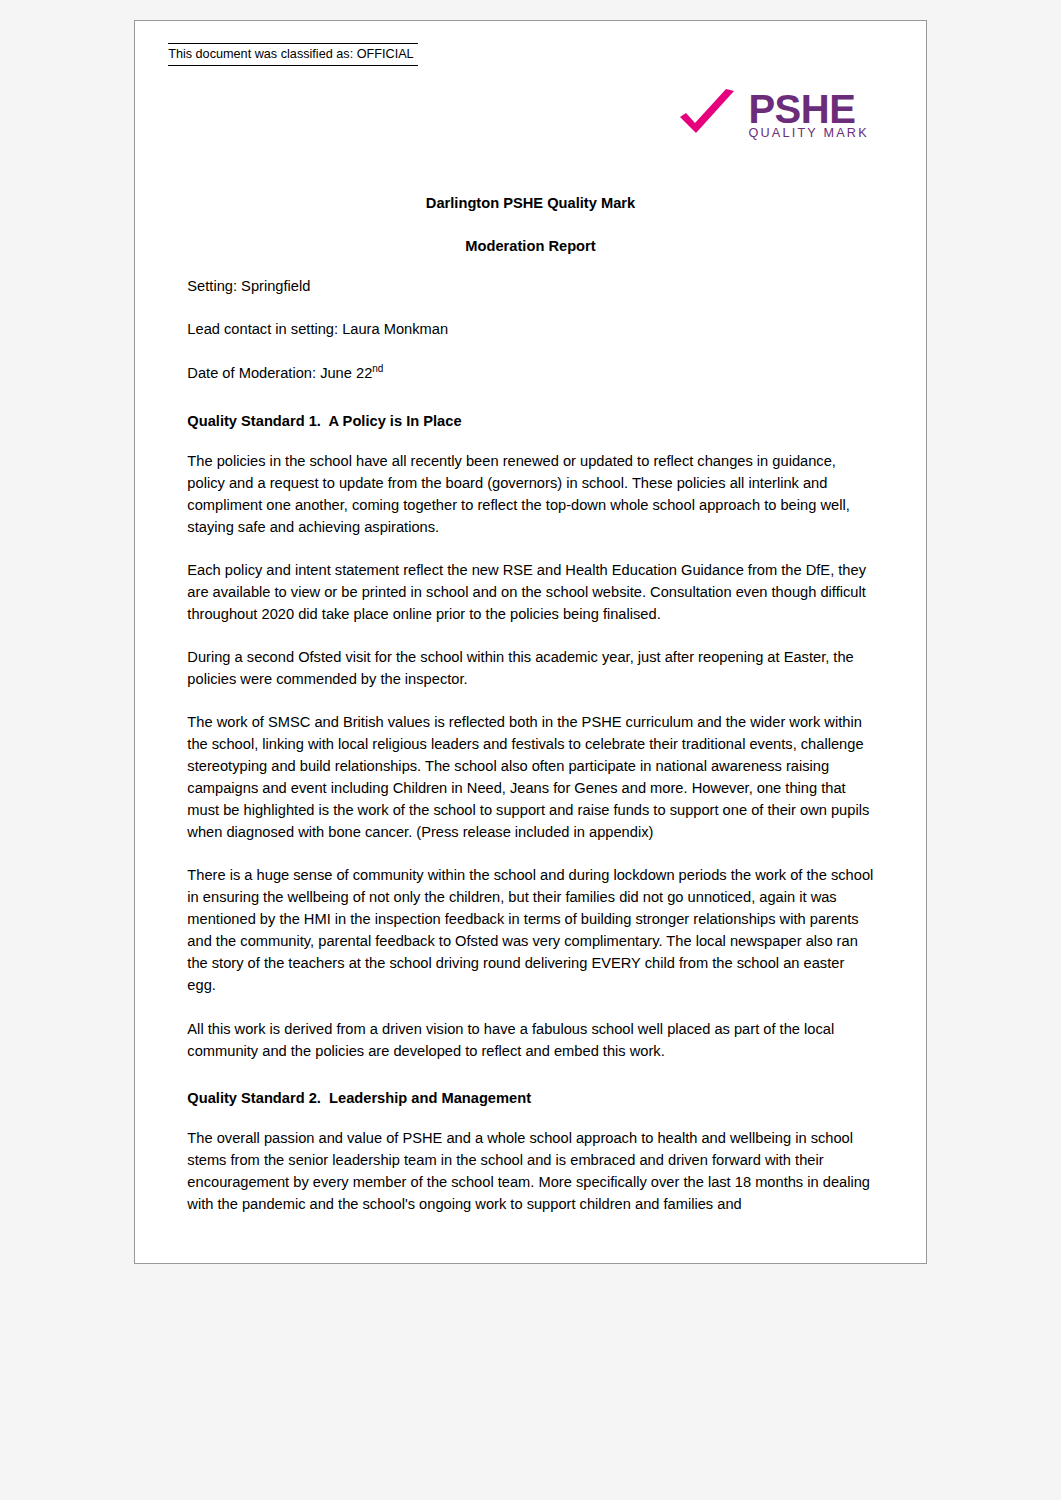This document was classified as: OFFICIAL
PSHE QUALITY MARK
Darlington PSHE Quality Mark
Moderation Report
Setting: Springfield
Lead contact in setting: Laura Monkman
Date of Moderation: June 22nd
Quality Standard 1. A Policy is In Place
The policies in the school have all recently been renewed or updated to reflect changes in guidance, policy and a request to update from the board (governors) in school. These policies all interlink and compliment one another, coming together to reflect the top-down whole school approach to being well, staying safe and achieving aspirations.
Each policy and intent statement reflect the new RSE and Health Education Guidance from the DfE, they are available to view or be printed in school and on the school website. Consultation even though difficult throughout 2020 did take place online prior to the policies being finalised.
During a second Ofsted visit for the school within this academic year, just after reopening at Easter, the policies were commended by the inspector.
The work of SMSC and British values is reflected both in the PSHE curriculum and the wider work within the school, linking with local religious leaders and festivals to celebrate their traditional events, challenge stereotyping and build relationships. The school also often participate in national awareness raising campaigns and event including Children in Need, Jeans for Genes and more. However, one thing that must be highlighted is the work of the school to support and raise funds to support one of their own pupils when diagnosed with bone cancer. (Press release included in appendix)
There is a huge sense of community within the school and during lockdown periods the work of the school in ensuring the wellbeing of not only the children, but their families did not go unnoticed, again it was mentioned by the HMI in the inspection feedback in terms of building stronger relationships with parents and the community, parental feedback to Ofsted was very complimentary. The local newspaper also ran the story of the teachers at the school driving round delivering EVERY child from the school an easter egg.
All this work is derived from a driven vision to have a fabulous school well placed as part of the local community and the policies are developed to reflect and embed this work.
Quality Standard 2. Leadership and Management
The overall passion and value of PSHE and a whole school approach to health and wellbeing in school stems from the senior leadership team in the school and is embraced and driven forward with their encouragement by every member of the school team. More specifically over the last 18 months in dealing with the pandemic and the school's ongoing work to support children and families and